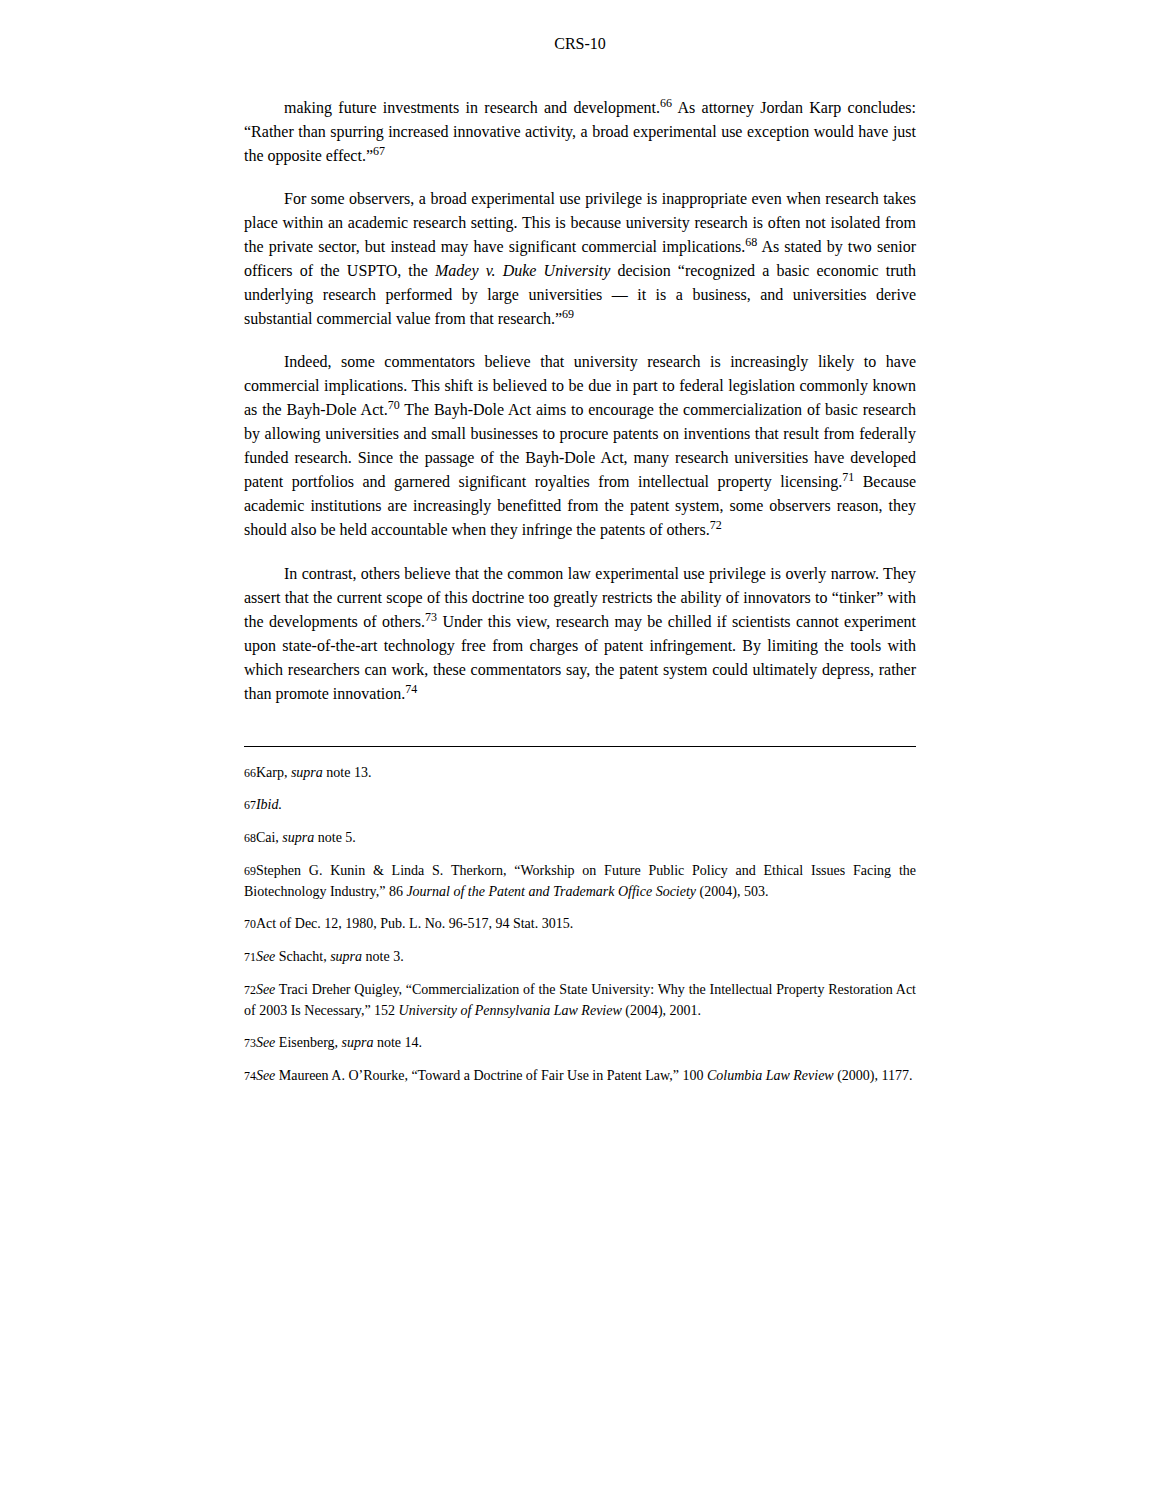CRS-10
making future investments in research and development.66 As attorney Jordan Karp concludes: “Rather than spurring increased innovative activity, a broad experimental use exception would have just the opposite effect.”67
For some observers, a broad experimental use privilege is inappropriate even when research takes place within an academic research setting. This is because university research is often not isolated from the private sector, but instead may have significant commercial implications.68 As stated by two senior officers of the USPTO, the Madey v. Duke University decision “recognized a basic economic truth underlying research performed by large universities — it is a business, and universities derive substantial commercial value from that research.”69
Indeed, some commentators believe that university research is increasingly likely to have commercial implications. This shift is believed to be due in part to federal legislation commonly known as the Bayh-Dole Act.70 The Bayh-Dole Act aims to encourage the commercialization of basic research by allowing universities and small businesses to procure patents on inventions that result from federally funded research. Since the passage of the Bayh-Dole Act, many research universities have developed patent portfolios and garnered significant royalties from intellectual property licensing.71 Because academic institutions are increasingly benefitted from the patent system, some observers reason, they should also be held accountable when they infringe the patents of others.72
In contrast, others believe that the common law experimental use privilege is overly narrow. They assert that the current scope of this doctrine too greatly restricts the ability of innovators to “tinker” with the developments of others.73 Under this view, research may be chilled if scientists cannot experiment upon state-of-the-art technology free from charges of patent infringement. By limiting the tools with which researchers can work, these commentators say, the patent system could ultimately depress, rather than promote innovation.74
66Karp, supra note 13.
67Ibid.
68Cai, supra note 5.
69Stephen G. Kunin & Linda S. Therkorn, “Workship on Future Public Policy and Ethical Issues Facing the Biotechnology Industry,” 86 Journal of the Patent and Trademark Office Society (2004), 503.
70Act of Dec. 12, 1980, Pub. L. No. 96-517, 94 Stat. 3015.
71See Schacht, supra note 3.
72See Traci Dreher Quigley, “Commercialization of the State University: Why the Intellectual Property Restoration Act of 2003 Is Necessary,” 152 University of Pennsylvania Law Review (2004), 2001.
73See Eisenberg, supra note 14.
74See Maureen A. O’Rourke, “Toward a Doctrine of Fair Use in Patent Law,” 100 Columbia Law Review (2000), 1177.